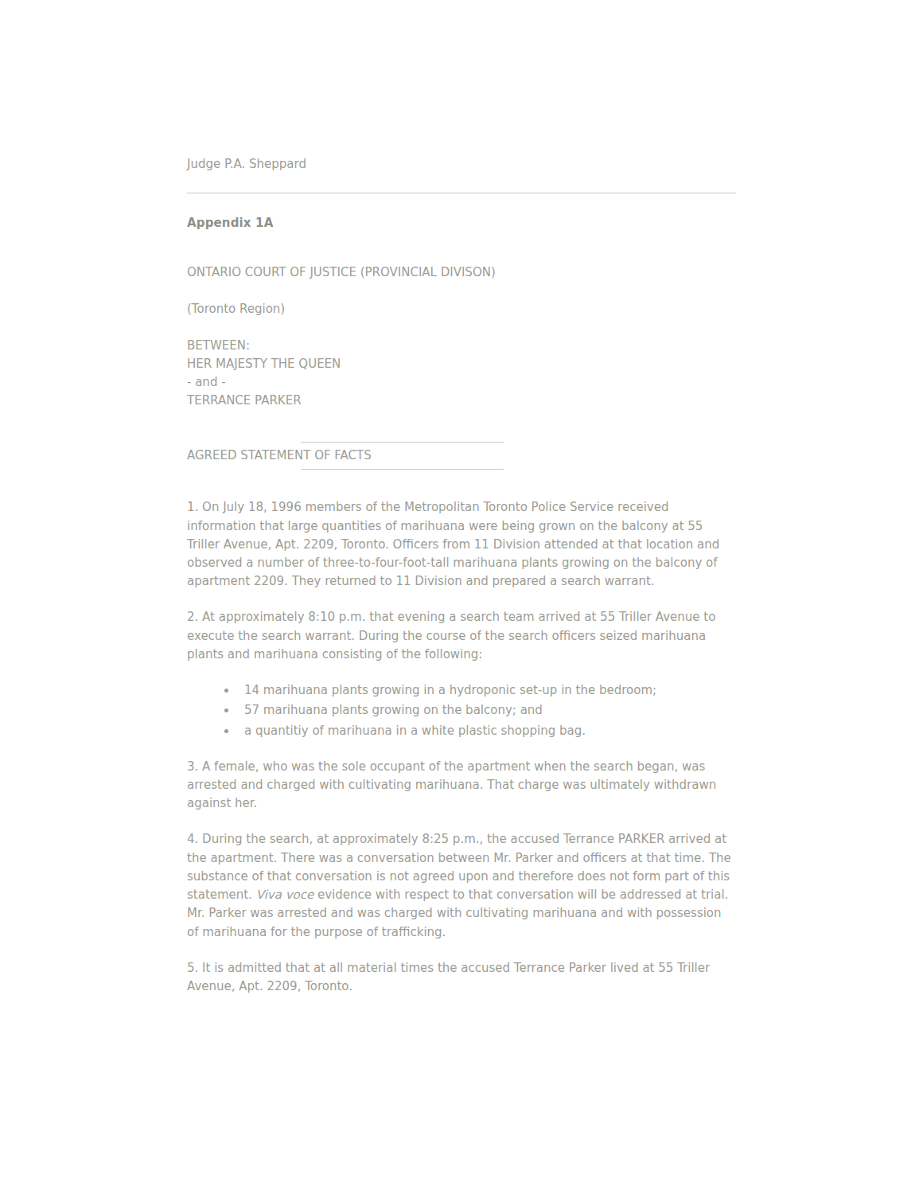Judge P.A. Sheppard
Appendix 1A
ONTARIO COURT OF JUSTICE (PROVINCIAL DIVISON)
(Toronto Region)
BETWEEN: HER MAJESTY THE QUEEN - and - TERRANCE PARKER
AGREED STATEMENT OF FACTS
1. On July 18, 1996 members of the Metropolitan Toronto Police Service received information that large quantities of marihuana were being grown on the balcony at 55 Triller Avenue, Apt. 2209, Toronto. Officers from 11 Division attended at that location and observed a number of three-to-four-foot-tall marihuana plants growing on the balcony of apartment 2209. They returned to 11 Division and prepared a search warrant.
2. At approximately 8:10 p.m. that evening a search team arrived at 55 Triller Avenue to execute the search warrant. During the course of the search officers seized marihuana plants and marihuana consisting of the following:
14 marihuana plants growing in a hydroponic set-up in the bedroom;
57 marihuana plants growing on the balcony; and
a quantitiy of marihuana in a white plastic shopping bag.
3. A female, who was the sole occupant of the apartment when the search began, was arrested and charged with cultivating marihuana. That charge was ultimately withdrawn against her.
4. During the search, at approximately 8:25 p.m., the accused Terrance PARKER arrived at the apartment. There was a conversation between Mr. Parker and officers at that time. The substance of that conversation is not agreed upon and therefore does not form part of this statement. Viva voce evidence with respect to that conversation will be addressed at trial. Mr. Parker was arrested and was charged with cultivating marihuana and with possession of marihuana for the purpose of trafficking.
5. It is admitted that at all material times the accused Terrance Parker lived at 55 Triller Avenue, Apt. 2209, Toronto.